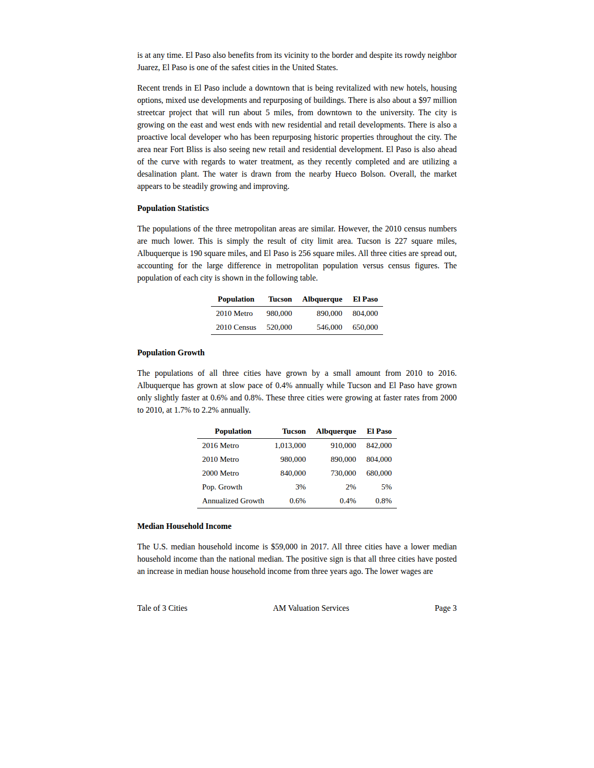is at any time. El Paso also benefits from its vicinity to the border and despite its rowdy neighbor Juarez, El Paso is one of the safest cities in the United States.
Recent trends in El Paso include a downtown that is being revitalized with new hotels, housing options, mixed use developments and repurposing of buildings. There is also about a $97 million streetcar project that will run about 5 miles, from downtown to the university. The city is growing on the east and west ends with new residential and retail developments. There is also a proactive local developer who has been repurposing historic properties throughout the city. The area near Fort Bliss is also seeing new retail and residential development. El Paso is also ahead of the curve with regards to water treatment, as they recently completed and are utilizing a desalination plant. The water is drawn from the nearby Hueco Bolson. Overall, the market appears to be steadily growing and improving.
Population Statistics
The populations of the three metropolitan areas are similar. However, the 2010 census numbers are much lower. This is simply the result of city limit area. Tucson is 227 square miles, Albuquerque is 190 square miles, and El Paso is 256 square miles. All three cities are spread out, accounting for the large difference in metropolitan population versus census figures. The population of each city is shown in the following table.
| Population | Tucson | Albquerque | El Paso |
| --- | --- | --- | --- |
| 2010 Metro | 980,000 | 890,000 | 804,000 |
| 2010 Census | 520,000 | 546,000 | 650,000 |
Population Growth
The populations of all three cities have grown by a small amount from 2010 to 2016. Albuquerque has grown at slow pace of 0.4% annually while Tucson and El Paso have grown only slightly faster at 0.6% and 0.8%. These three cities were growing at faster rates from 2000 to 2010, at 1.7% to 2.2% annually.
| Population | Tucson | Albquerque | El Paso |
| --- | --- | --- | --- |
| 2016 Metro | 1,013,000 | 910,000 | 842,000 |
| 2010 Metro | 980,000 | 890,000 | 804,000 |
| 2000 Metro | 840,000 | 730,000 | 680,000 |
| Pop. Growth | 3% | 2% | 5% |
| Annualized Growth | 0.6% | 0.4% | 0.8% |
Median Household Income
The U.S. median household income is $59,000 in 2017. All three cities have a lower median household income than the national median. The positive sign is that all three cities have posted an increase in median house household income from three years ago. The lower wages are
Tale of 3 Cities
AM Valuation Services
Page 3